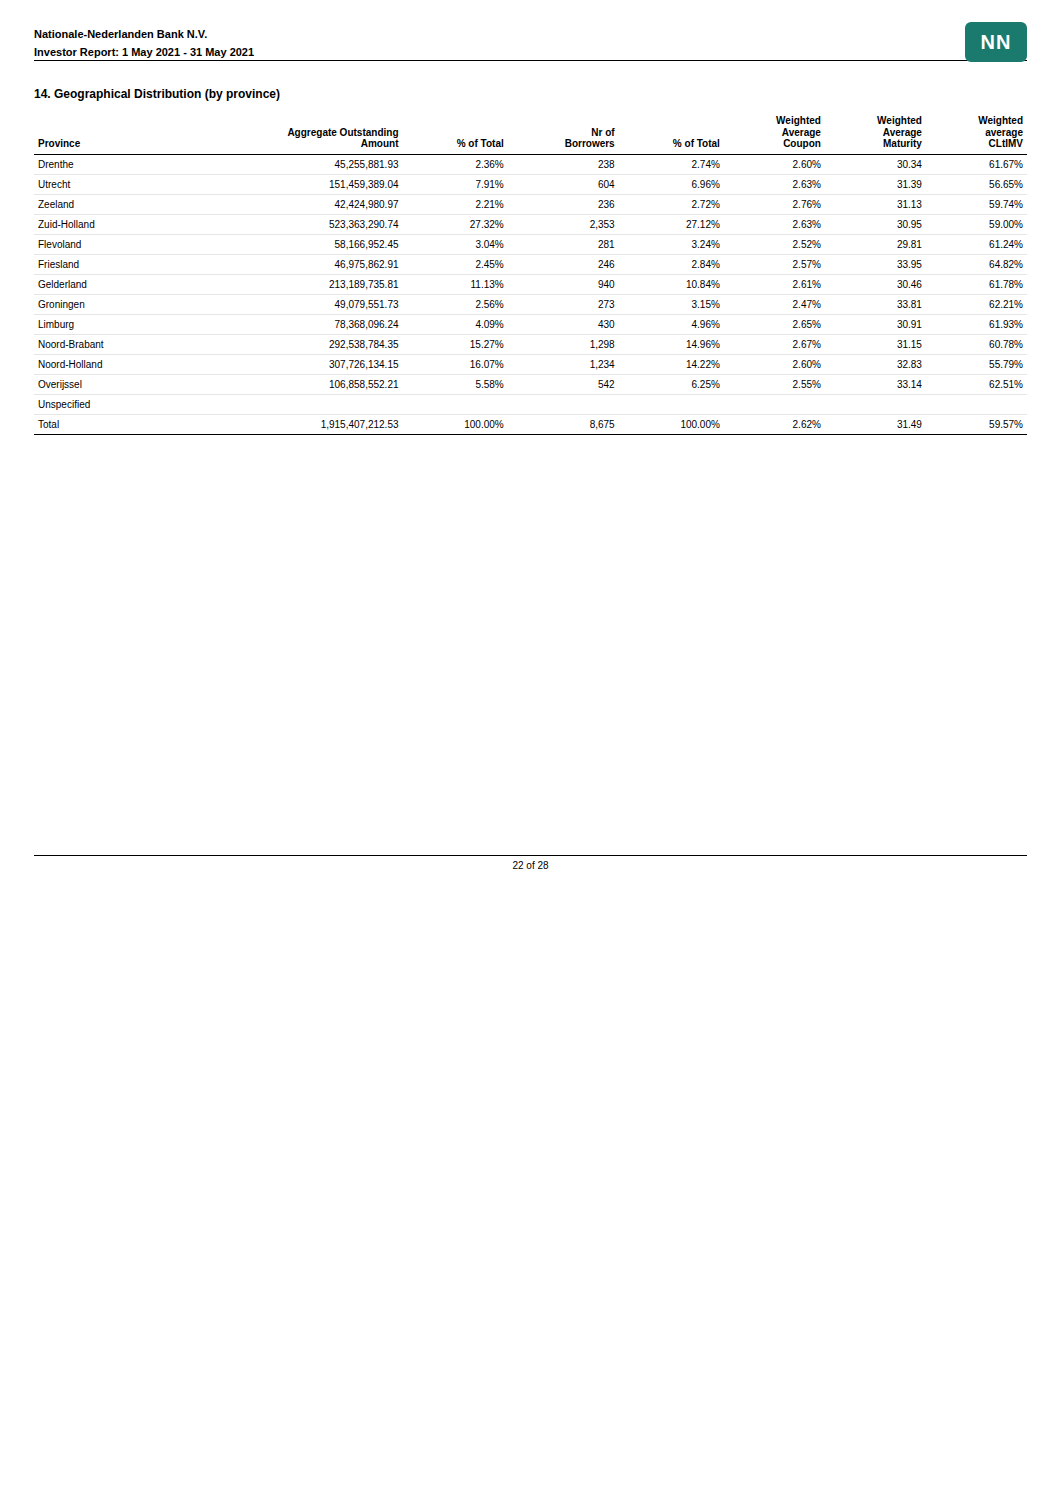NN
Nationale-Nederlanden Bank N.V.
Investor Report: 1 May 2021 - 31 May 2021
14. Geographical Distribution (by province)
| Province | Aggregate Outstanding Amount | % of Total | Nr of Borrowers | % of Total | Weighted Average Coupon | Weighted Average Maturity | Weighted average CLtIMV |
| --- | --- | --- | --- | --- | --- | --- | --- |
| Drenthe | 45,255,881.93 | 2.36% | 238 | 2.74% | 2.60% | 30.34 | 61.67% |
| Utrecht | 151,459,389.04 | 7.91% | 604 | 6.96% | 2.63% | 31.39 | 56.65% |
| Zeeland | 42,424,980.97 | 2.21% | 236 | 2.72% | 2.76% | 31.13 | 59.74% |
| Zuid-Holland | 523,363,290.74 | 27.32% | 2,353 | 27.12% | 2.63% | 30.95 | 59.00% |
| Flevoland | 58,166,952.45 | 3.04% | 281 | 3.24% | 2.52% | 29.81 | 61.24% |
| Friesland | 46,975,862.91 | 2.45% | 246 | 2.84% | 2.57% | 33.95 | 64.82% |
| Gelderland | 213,189,735.81 | 11.13% | 940 | 10.84% | 2.61% | 30.46 | 61.78% |
| Groningen | 49,079,551.73 | 2.56% | 273 | 3.15% | 2.47% | 33.81 | 62.21% |
| Limburg | 78,368,096.24 | 4.09% | 430 | 4.96% | 2.65% | 30.91 | 61.93% |
| Noord-Brabant | 292,538,784.35 | 15.27% | 1,298 | 14.96% | 2.67% | 31.15 | 60.78% |
| Noord-Holland | 307,726,134.15 | 16.07% | 1,234 | 14.22% | 2.60% | 32.83 | 55.79% |
| Overijssel | 106,858,552.21 | 5.58% | 542 | 6.25% | 2.55% | 33.14 | 62.51% |
| Unspecified | | | | | | | |
| Total | 1,915,407,212.53 | 100.00% | 8,675 | 100.00% | 2.62% | 31.49 | 59.57% |
22 of 28